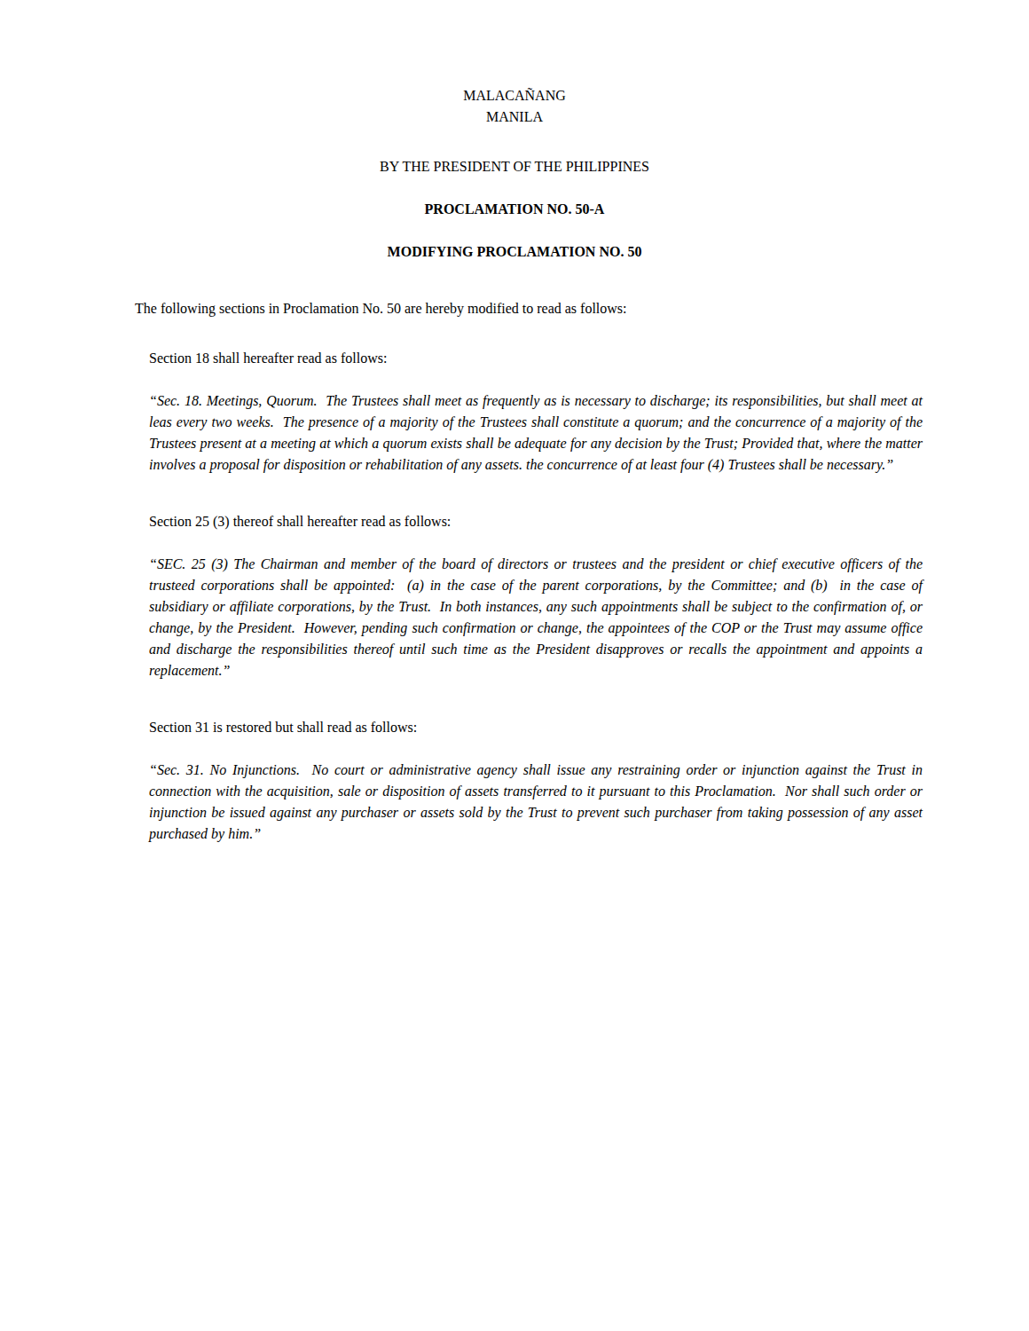MALACAÑANG
MANILA
BY THE PRESIDENT OF THE PHILIPPINES
PROCLAMATION NO. 50-A
MODIFYING PROCLAMATION NO. 50
The following sections in Proclamation No. 50 are hereby modified to read as follows:
Section 18 shall hereafter read as follows:
“Sec. 18. Meetings, Quorum. The Trustees shall meet as frequently as is necessary to discharge; its responsibilities, but shall meet at leas every two weeks. The presence of a majority of the Trustees shall constitute a quorum; and the concurrence of a majority of the Trustees present at a meeting at which a quorum exists shall be adequate for any decision by the Trust; Provided that, where the matter involves a proposal for disposition or rehabilitation of any assets. the concurrence of at least four (4) Trustees shall be necessary.”
Section 25 (3) thereof shall hereafter read as follows:
“SEC. 25 (3) The Chairman and member of the board of directors or trustees and the president or chief executive officers of the trusteed corporations shall be appointed: (a) in the case of the parent corporations, by the Committee; and (b) in the case of subsidiary or affiliate corporations, by the Trust. In both instances, any such appointments shall be subject to the confirmation of, or change, by the President. However, pending such confirmation or change, the appointees of the COP or the Trust may assume office and discharge the responsibilities thereof until such time as the President disapproves or recalls the appointment and appoints a replacement.”
Section 31 is restored but shall read as follows:
“Sec. 31. No Injunctions. No court or administrative agency shall issue any restraining order or injunction against the Trust in connection with the acquisition, sale or disposition of assets transferred to it pursuant to this Proclamation. Nor shall such order or injunction be issued against any purchaser or assets sold by the Trust to prevent such purchaser from taking possession of any asset purchased by him.”